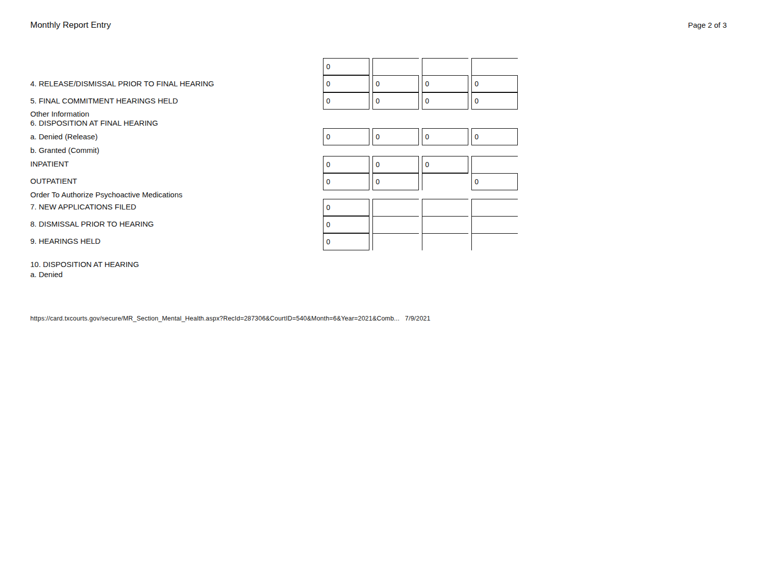Monthly Report Entry
Page 2 of 3
| | 0 |
| 4. RELEASE/DISMISSAL PRIOR TO FINAL HEARING | 0 0 0 0 |
| 5. FINAL COMMITMENT HEARINGS HELD | 0 0 0 0 |
| Other Information |
| 6. DISPOSITION AT FINAL HEARING | |
| a. Denied (Release) | 0 0 0 0 |
| b. Granted (Commit) | |
| INPATIENT | 0 0 0 |
| OUTPATIENT | 0 0 0 |
| Order To Authorize Psychoactive Medications |
| 7. NEW APPLICATIONS FILED | 0 |
| 8. DISMISSAL PRIOR TO HEARING | 0 |
| 9. HEARINGS HELD | 0 |
| 10. DISPOSITION AT HEARING | |
| a. Denied | |
https://card.txcourts.gov/secure/MR_Section_Mental_Health.aspx?RecId=287306&CourtID=540&Month=6&Year=2021&Comb... 7/9/2021